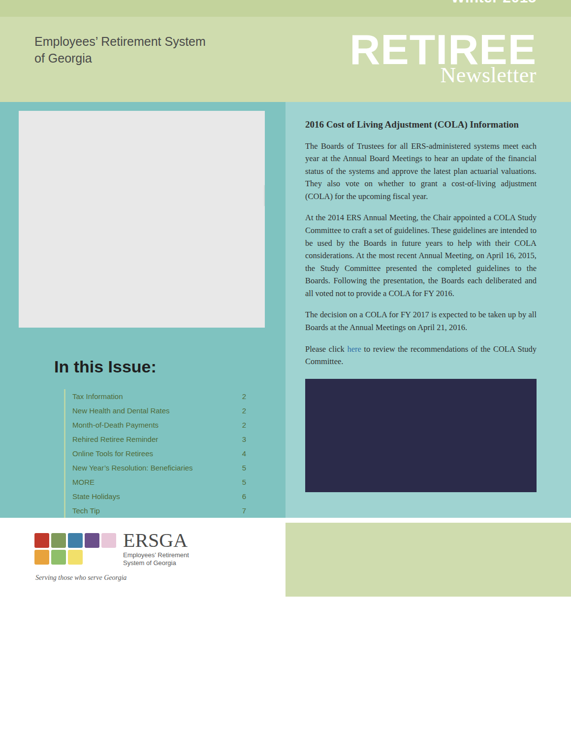Winter 2015
Employees’ Retirement System
of Georgia
RETIREE Newsletter
In this Issue:
Tax Information 2
New Health and Dental Rates 2
Month-of-Death Payments 2
Rehired Retiree Reminder 3
Online Tools for Retirees 4
New Year’s Resolution: Beneficiaries 5
MORE 5
State Holidays 6
Tech Tip 7
2016 Cost of Living Adjustment (COLA) Information
The Boards of Trustees for all ERS-administered systems meet each year at the Annual Board Meetings to hear an update of the financial status of the systems and approve the latest plan actuarial valuations. They also vote on whether to grant a cost-of-living adjustment (COLA) for the upcoming fiscal year.
At the 2014 ERS Annual Meeting, the Chair appointed a COLA Study Committee to craft a set of guidelines. These guidelines are intended to be used by the Boards in future years to help with their COLA considerations. At the most recent Annual Meeting, on April 16, 2015, the Study Committee presented the completed guidelines to the Boards. Following the presentation, the Boards each deliberated and all voted not to provide a COLA for FY 2016.
The decision on a COLA for FY 2017 is expected to be taken up by all Boards at the Annual Meetings on April 21, 2016.
Please click here to review the recommendations of the COLA Study Committee.
ERSGA
Employees’ Retirement
System of Georgia
Serving those who serve Georgia